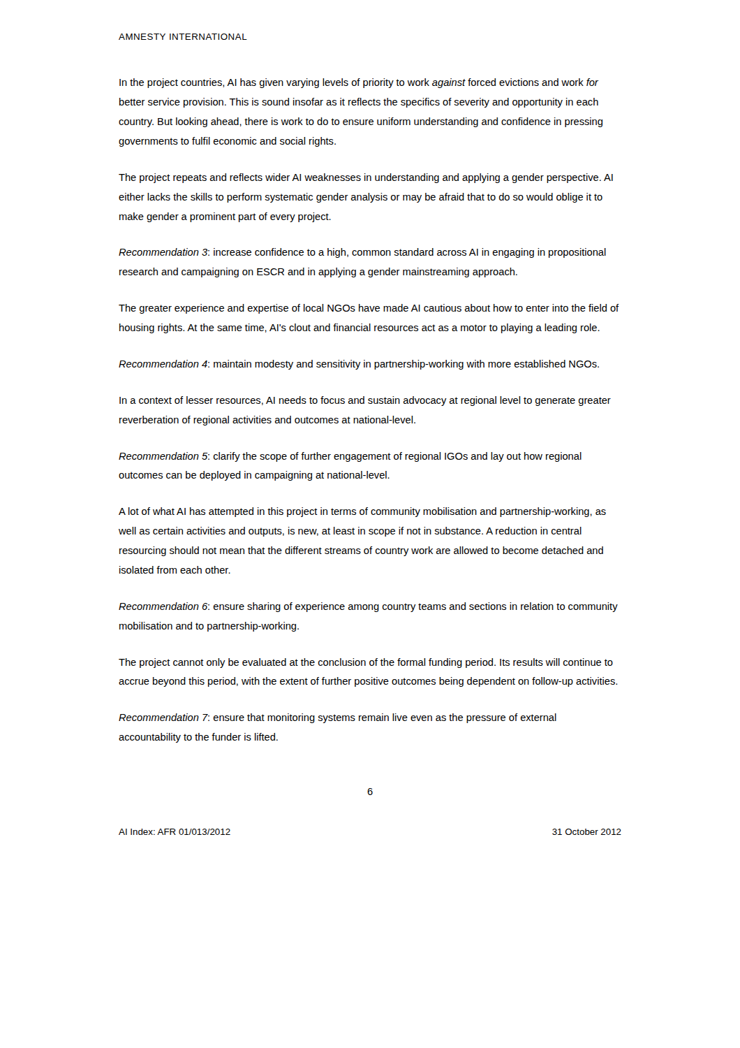AMNESTY INTERNATIONAL
In the project countries, AI has given varying levels of priority to work against forced evictions and work for better service provision. This is sound insofar as it reflects the specifics of severity and opportunity in each country. But looking ahead, there is work to do to ensure uniform understanding and confidence in pressing governments to fulfil economic and social rights.
The project repeats and reflects wider AI weaknesses in understanding and applying a gender perspective. AI either lacks the skills to perform systematic gender analysis or may be afraid that to do so would oblige it to make gender a prominent part of every project.
Recommendation 3: increase confidence to a high, common standard across AI in engaging in propositional research and campaigning on ESCR and in applying a gender mainstreaming approach.
The greater experience and expertise of local NGOs have made AI cautious about how to enter into the field of housing rights. At the same time, AI's clout and financial resources act as a motor to playing a leading role.
Recommendation 4: maintain modesty and sensitivity in partnership-working with more established NGOs.
In a context of lesser resources, AI needs to focus and sustain advocacy at regional level to generate greater reverberation of regional activities and outcomes at national-level.
Recommendation 5: clarify the scope of further engagement of regional IGOs and lay out how regional outcomes can be deployed in campaigning at national-level.
A lot of what AI has attempted in this project in terms of community mobilisation and partnership-working, as well as certain activities and outputs, is new, at least in scope if not in substance. A reduction in central resourcing should not mean that the different streams of country work are allowed to become detached and isolated from each other.
Recommendation 6: ensure sharing of experience among country teams and sections in relation to community mobilisation and to partnership-working.
The project cannot only be evaluated at the conclusion of the formal funding period. Its results will continue to accrue beyond this period, with the extent of further positive outcomes being dependent on follow-up activities.
Recommendation 7: ensure that monitoring systems remain live even as the pressure of external accountability to the funder is lifted.
6
AI Index: AFR 01/013/2012 31 October 2012